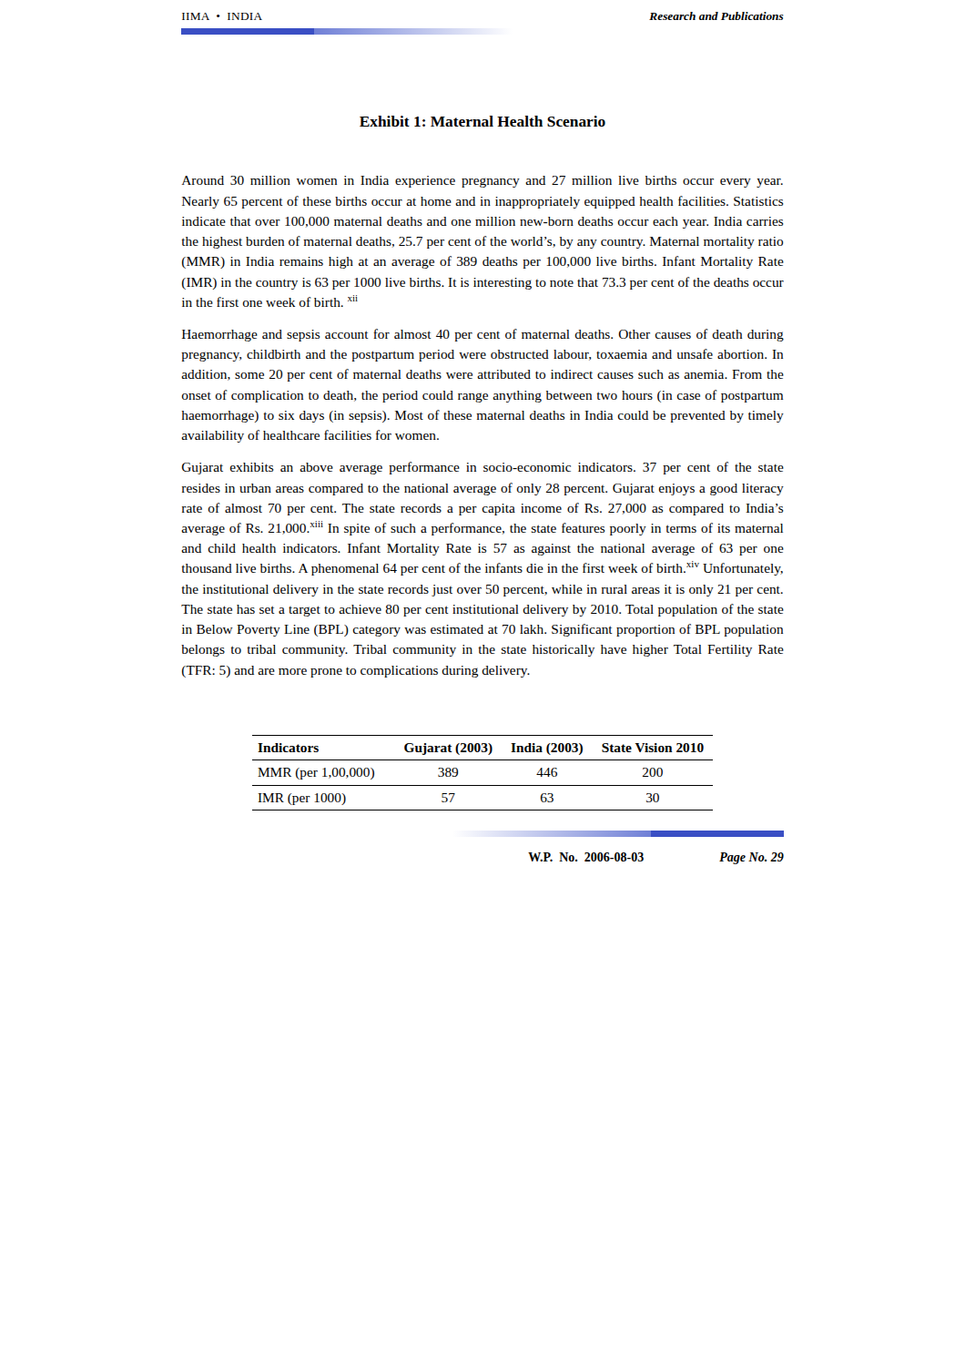IIMA • INDIA
Research and Publications
Exhibit 1: Maternal Health Scenario
Around 30 million women in India experience pregnancy and 27 million live births occur every year. Nearly 65 percent of these births occur at home and in inappropriately equipped health facilities. Statistics indicate that over 100,000 maternal deaths and one million new-born deaths occur each year. India carries the highest burden of maternal deaths, 25.7 per cent of the world’s, by any country. Maternal mortality ratio (MMR) in India remains high at an average of 389 deaths per 100,000 live births. Infant Mortality Rate (IMR) in the country is 63 per 1000 live births. It is interesting to note that 73.3 per cent of the deaths occur in the first one week of birth. xii
Haemorrhage and sepsis account for almost 40 per cent of maternal deaths. Other causes of death during pregnancy, childbirth and the postpartum period were obstructed labour, toxaemia and unsafe abortion. In addition, some 20 per cent of maternal deaths were attributed to indirect causes such as anemia. From the onset of complication to death, the period could range anything between two hours (in case of postpartum haemorrhage) to six days (in sepsis). Most of these maternal deaths in India could be prevented by timely availability of healthcare facilities for women.
Gujarat exhibits an above average performance in socio-economic indicators. 37 per cent of the state resides in urban areas compared to the national average of only 28 percent. Gujarat enjoys a good literacy rate of almost 70 per cent. The state records a per capita income of Rs. 27,000 as compared to India’s average of Rs. 21,000.xiii In spite of such a performance, the state features poorly in terms of its maternal and child health indicators. Infant Mortality Rate is 57 as against the national average of 63 per one thousand live births. A phenomenal 64 per cent of the infants die in the first week of birth.xiv Unfortunately, the institutional delivery in the state records just over 50 percent, while in rural areas it is only 21 per cent. The state has set a target to achieve 80 per cent institutional delivery by 2010. Total population of the state in Below Poverty Line (BPL) category was estimated at 70 lakh. Significant proportion of BPL population belongs to tribal community. Tribal community in the state historically have higher Total Fertility Rate (TFR: 5) and are more prone to complications during delivery.
| Indicators | Gujarat (2003) | India (2003) | State Vision 2010 |
| --- | --- | --- | --- |
| MMR (per 1,00,000) | 389 | 446 | 200 |
| IMR (per 1000) | 57 | 63 | 30 |
W.P. No. 2006-08-03 Page No. 29